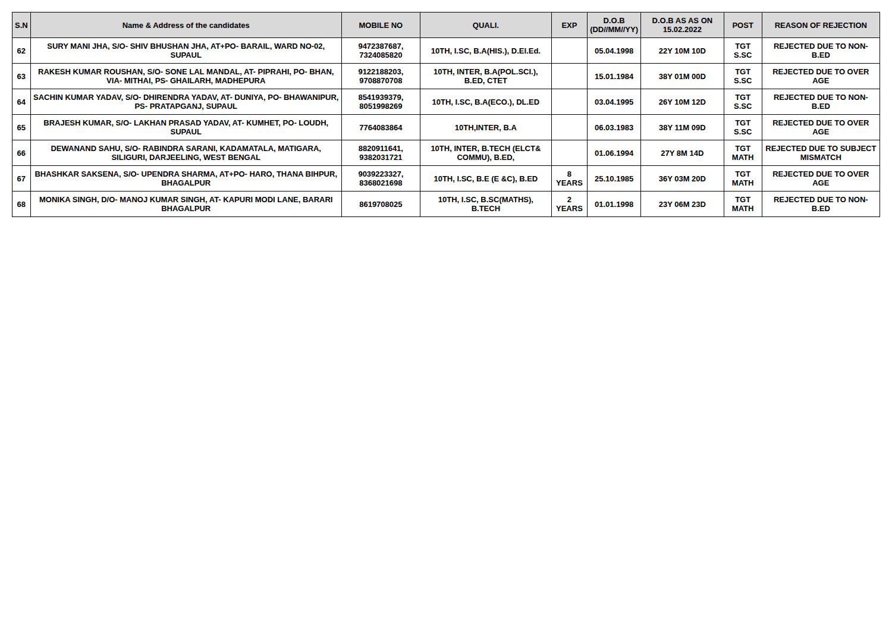| S.N | Name & Address of the candidates | MOBILE NO | QUALI. | EXP | D.O.B (DD//MM//YY) | D.O.B AS AS ON 15.02.2022 | POST | REASON OF REJECTION |
| --- | --- | --- | --- | --- | --- | --- | --- | --- |
| 62 | SURY MANI JHA, S/O- SHIV BHUSHAN JHA, AT+PO- BARAIL, WARD NO-02, SUPAUL | 9472387687, 7324085820 | 10TH, I.SC, B.A(HIS.), D.El.Ed. | | 05.04.1998 | 22Y 10M 10D | TGT S.SC | REJECTED DUE TO NON-B.ED |
| 63 | RAKESH KUMAR ROUSHAN, S/O- SONE LAL MANDAL, AT- PIPRAHI, PO- BHAN, VIA- MITHAI, PS- GHAILARH, MADHEPURA | 9122188203, 9708870708 | 10TH, INTER, B.A(POL.SCI.), B.ED, CTET | | 15.01.1984 | 38Y 01M 00D | TGT S.SC | REJECTED DUE TO OVER AGE |
| 64 | SACHIN KUMAR YADAV, S/O- DHIRENDRA YADAV, AT- DUNIYA, PO- BHAWANIPUR, PS- PRATAPGANJ, SUPAUL | 8541939379, 8051998269 | 10TH, I.SC, B.A(ECO.), DL.ED | | 03.04.1995 | 26Y 10M 12D | TGT S.SC | REJECTED DUE TO NON-B.ED |
| 65 | BRAJESH KUMAR, S/O- LAKHAN PRASAD YADAV, AT- KUMHET, PO- LOUDH, SUPAUL | 7764083864 | 10TH,INTER, B.A | | 06.03.1983 | 38Y 11M 09D | TGT S.SC | REJECTED DUE TO OVER AGE |
| 66 | DEWANAND SAHU, S/O- RABINDRA SARANI, KADAMATALA, MATIGARA, SILIGURI, DARJEELING, WEST BENGAL | 8820911641, 9382031721 | 10TH, INTER, B.TECH (ELCT& COMMU), B.ED, | | 01.06.1994 | 27Y 8M 14D | TGT MATH | REJECTED DUE TO SUBJECT MISMATCH |
| 67 | BHASHKAR SAKSENA, S/O- UPENDRA SHARMA, AT+PO- HARO, THANA BIHPUR, BHAGALPUR | 9039223327, 8368021698 | 10TH, I.SC, B.E (E &C), B.ED | 8 YEARS | 25.10.1985 | 36Y 03M 20D | TGT MATH | REJECTED DUE TO OVER AGE |
| 68 | MONIKA SINGH, D/O- MANOJ KUMAR SINGH, AT- KAPURI MODI LANE, BARARI BHAGALPUR | 8619708025 | 10TH, I.SC, B.SC(MATHS), B.TECH | 2 YEARS | 01.01.1998 | 23Y 06M 23D | TGT MATH | REJECTED DUE TO NON-B.ED |